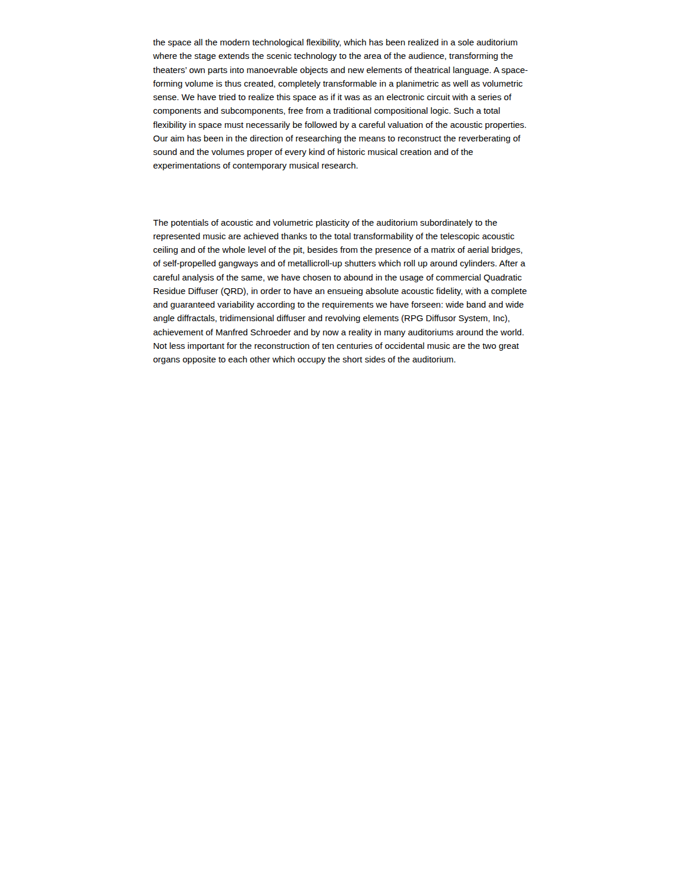the space all the modern technological flexibility, which has been realized in a sole auditorium where the stage extends the scenic technology to the area of the audience, transforming the theaters’ own parts into manoevrable objects and new elements of theatrical language. A space-forming volume is thus created, completely transformable in a planimetric as well as volumetric sense. We have tried to realize this space as if it was as an electronic circuit with a series of components and subcomponents, free from a traditional compositional logic. Such a total flexibility in space must necessarily be followed by a careful valuation of the acoustic properties. Our aim has been in the direction of researching the means to reconstruct the reverberating of sound and the volumes proper of every kind of historic musical creation and of the experimentations of contemporary musical research.
The potentials of acoustic and volumetric plasticity of the auditorium subordinately to the represented music are achieved thanks to the total transformability of the telescopic acoustic ceiling and of the whole level of the pit, besides from the presence of a matrix of aerial bridges, of self-propelled gangways and of metallicroll-up shutters which roll up around cylinders. After a careful analysis of the same, we have chosen to abound in the usage of commercial Quadratic Residue Diffuser (QRD), in order to have an ensueing absolute acoustic fidelity, with a complete and guaranteed variability according to the requirements we have forseen: wide band and wide angle diffractals, tridimensional diffuser and revolving elements (RPG Diffusor System, Inc), achievement of Manfred Schroeder and by now a reality in many auditoriums around the world. Not less important for the reconstruction of ten centuries of occidental music are the two great organs opposite to each other which occupy the short sides of the auditorium.